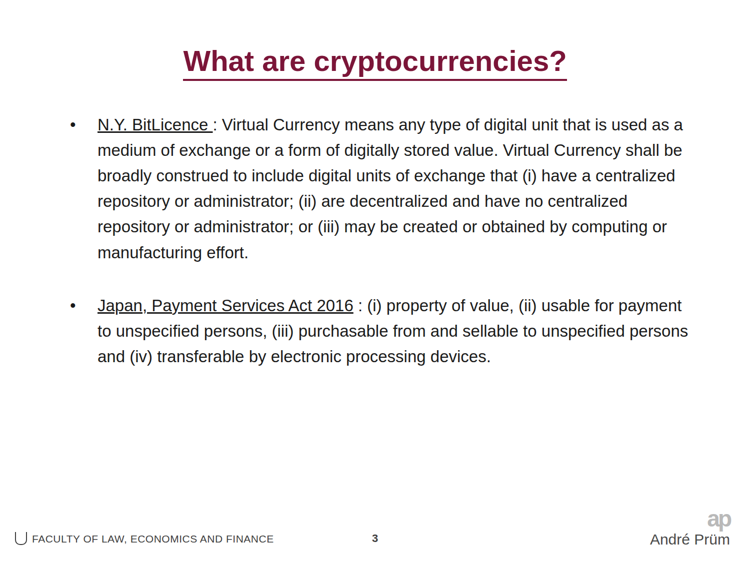What are cryptocurrencies?
N.Y. BitLicence : Virtual Currency means any type of digital unit that is used as a medium of exchange or a form of digitally stored value. Virtual Currency shall be broadly construed to include digital units of exchange that (i) have a centralized repository or administrator; (ii) are decentralized and have no centralized repository or administrator; or (iii) may be created or obtained by computing or manufacturing effort.
Japan, Payment Services Act 2016 : (i) property of value, (ii) usable for payment to unspecified persons, (iii) purchasable from and sellable to unspecified persons and (iv) transferable by electronic processing devices.
FACULTY OF LAW, ECONOMICS AND FINANCE
3
ap
André Prüm